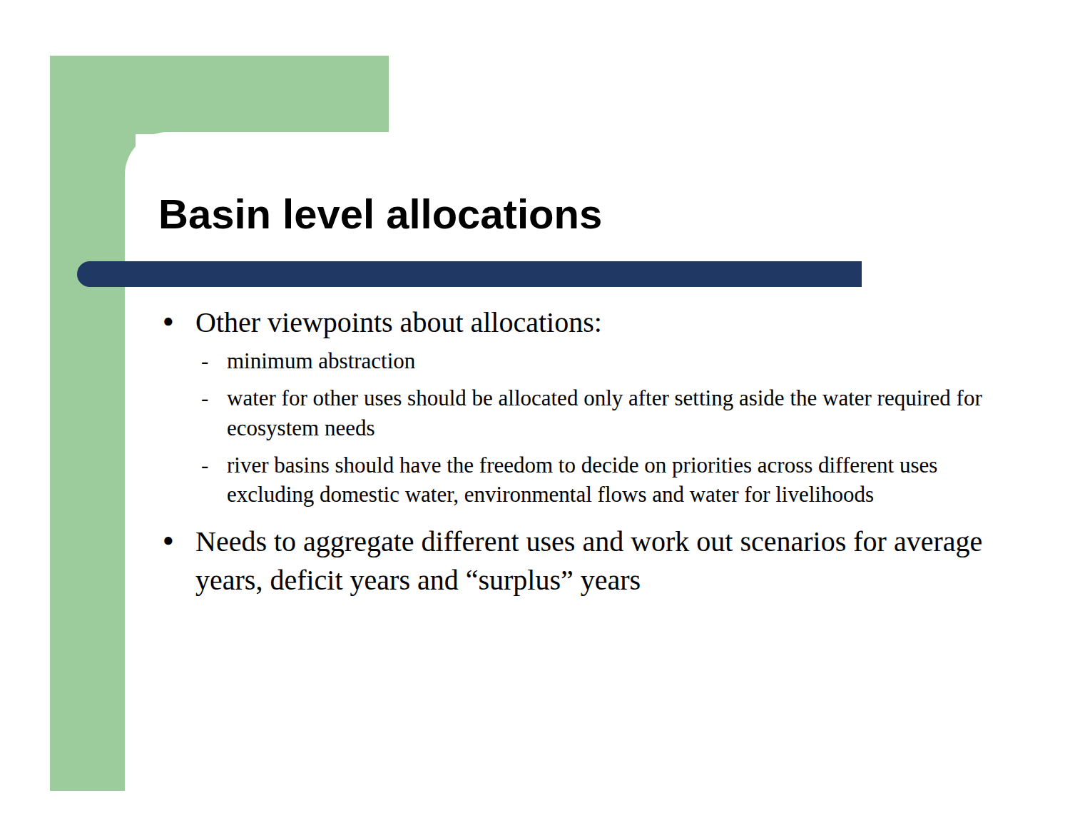Basin level allocations
Other viewpoints about allocations:
minimum abstraction
water for other uses should be allocated only after setting aside the water required for ecosystem needs
river basins should have the freedom to decide on priorities across different uses excluding domestic water, environmental flows and water for livelihoods
Needs to aggregate different uses and work out scenarios for average years, deficit years and “surplus” years